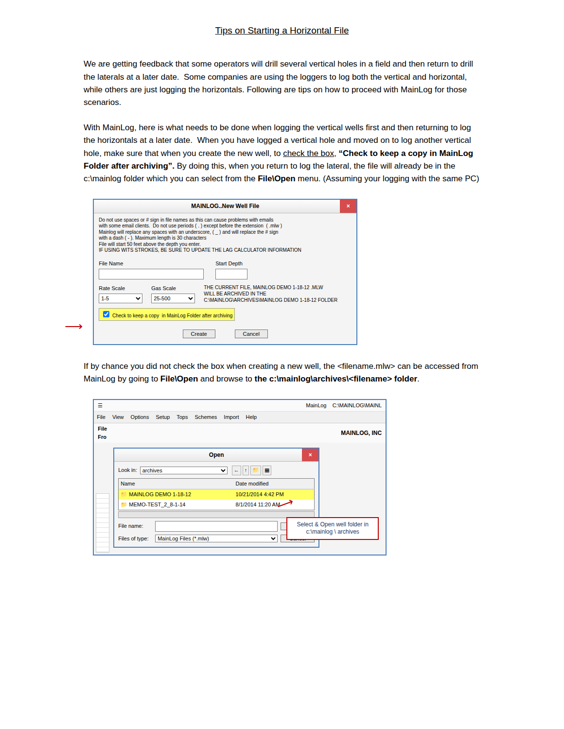Tips on Starting a Horizontal File
We are getting feedback that some operators will drill several vertical holes in a field and then return to drill the laterals at a later date. Some companies are using the loggers to log both the vertical and horizontal, while others are just logging the horizontals. Following are tips on how to proceed with MainLog for those scenarios.
With MainLog, here is what needs to be done when logging the vertical wells first and then returning to log the horizontals at a later date. When you have logged a vertical hole and moved on to log another vertical hole, make sure that when you create the new well, to check the box, “Check to keep a copy in MainLog Folder after archiving”. By doing this, when you return to log the lateral, the file will already be in the c:\mainlog folder which you can select from the File\Open menu. (Assuming your logging with the same PC)
MAINLOG..New Well File ×
Do not use spaces or # sign in file names as this can cause problems with emails
with some email clients. Do not use periods ( . ) except before the extension ( .mlw )
Mainlog will replace any spaces with an underscore, ( _ ) and will replace the # sign
with a dash ( - ). Maximum length is 30 characters
File will start 50 feet above the depth you enter.
IF USING WITS STROKES, BE SURE TO UPDATE THE LAG CALCULATOR INFORMATION
File Name
Start Depth
Rate Scale 1-5
Gas Scale 25-500
THE CURRENT FILE, MAINLOG DEMO 1-18-12 .MLW
WILL BE ARCHIVED IN THE
C:\MAINLOG\ARCHIVES\MAINLOG DEMO 1-18-12 FOLDER
Check to keep a copy in MainLog Folder after archiving
Create Cancel
⟶
If by chance you did not check the box when creating a new well, the <filename.mlw> can be accessed from MainLog by going to File\Open and browse to the c:\mainlog\archives\<filename> folder.
☰ MainLog C:\MAINLOG\MAINL
File View Options Setup Tops Schemes Import Help
File
Fro MAINLOG, INC
Open ×
Look in: archives ←↑📁▦
| Name | Date modified |
| --- | --- |
| 📁 MAINLOG DEMO 1-18-12 | 10/21/2014 4:42 PM |
| 📁 MEMO-TEST_2_8-1-14 | 8/1/2014 11:20 AM |
File name: Open
Files of type: MainLog Files (*.mlw) Cancel
⟶
Select & Open well folder in c:\mainlog \ archives